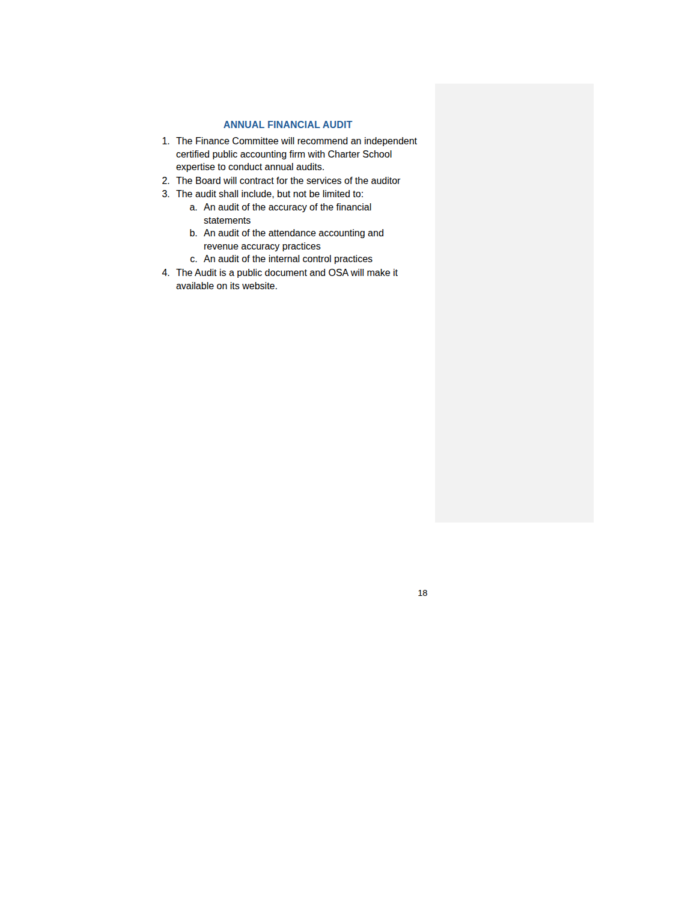ANNUAL FINANCIAL AUDIT
The Finance Committee will recommend an independent certified public accounting firm with Charter School expertise to conduct annual audits.
The Board will contract for the services of the auditor
The audit shall include, but not be limited to:
An audit of the accuracy of the financial statements
An audit of the attendance accounting and revenue accuracy practices
An audit of the internal control practices
The Audit is a public document and OSA will make it available on its website.
18